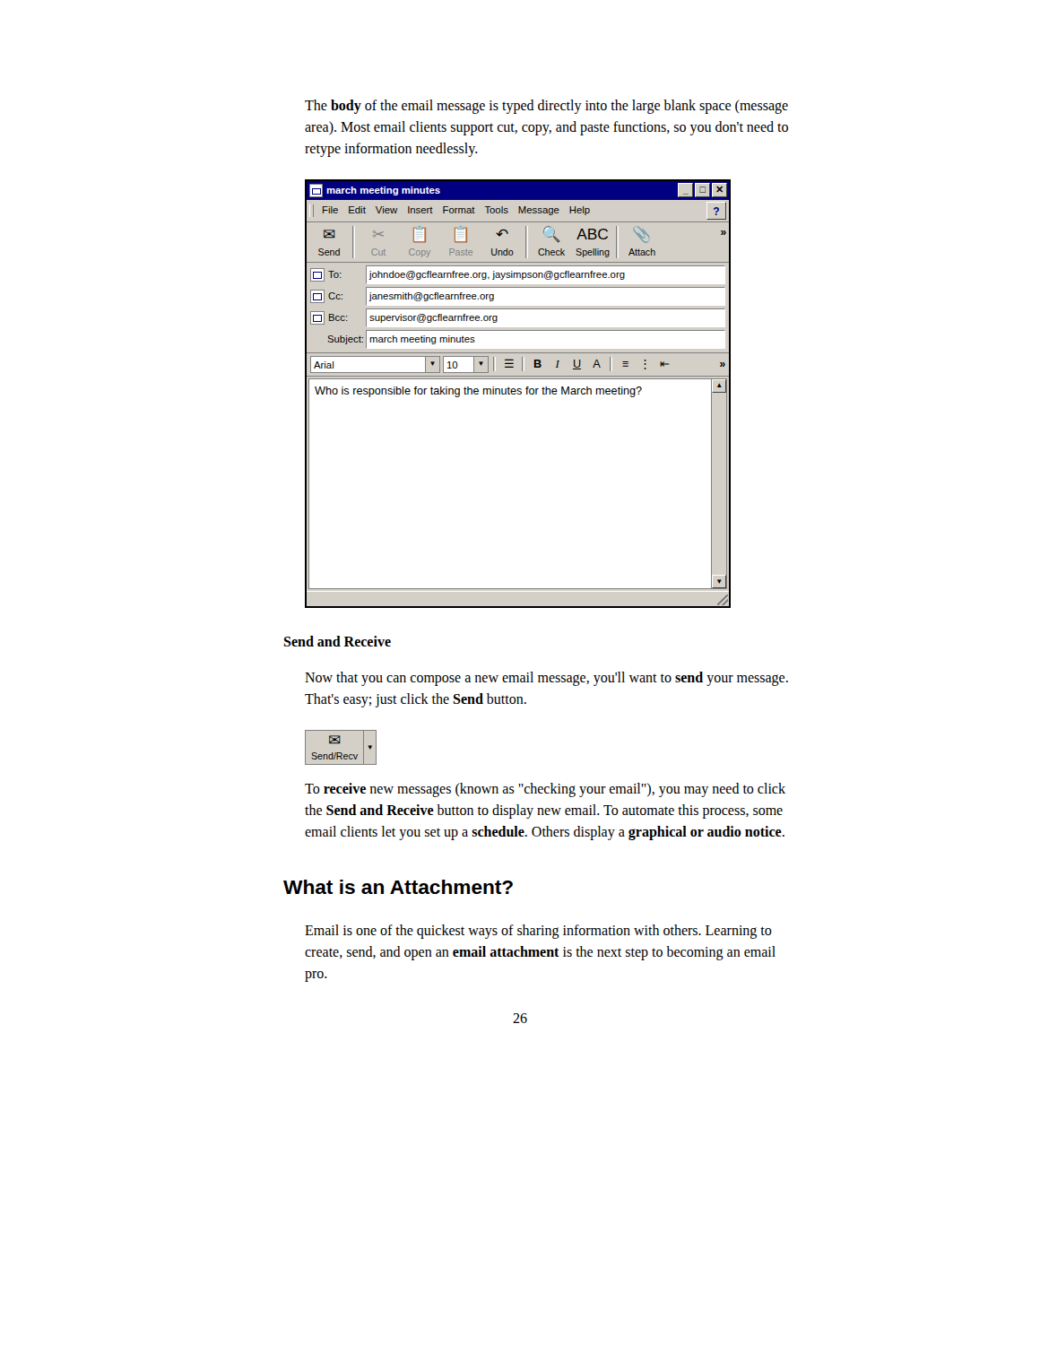The body of the email message is typed directly into the large blank space (message area). Most email clients support cut, copy, and paste functions, so you don't need to retype information needlessly.
march meeting minutes _□✕
File Edit View Insert Format Tools Message Help
✉Send ✂Cut 📋Copy 📋Paste ↶Undo 🔍Check ABCSpelling 📎Attach »
To: johndoe@gcflearnfree.org, jaysimpson@gcflearnfree.org
Cc: janesmith@gcflearnfree.org
Bcc: supervisor@gcflearnfree.org
Subject: march meeting minutes
Arial▼ 10▼ ☰ B I U A ≡ ⋮ ⇤ »
Who is responsible for taking the minutes for the March meeting?
▲ ▼
Send and Receive
Now that you can compose a new email message, you'll want to send your message. That's easy; just click the Send button.
✉Send/Recv ▼
To receive new messages (known as "checking your email"), you may need to click the Send and Receive button to display new email. To automate this process, some email clients let you set up a schedule. Others display a graphical or audio notice.
What is an Attachment?
Email is one of the quickest ways of sharing information with others. Learning to create, send, and open an email attachment is the next step to becoming an email pro.
26